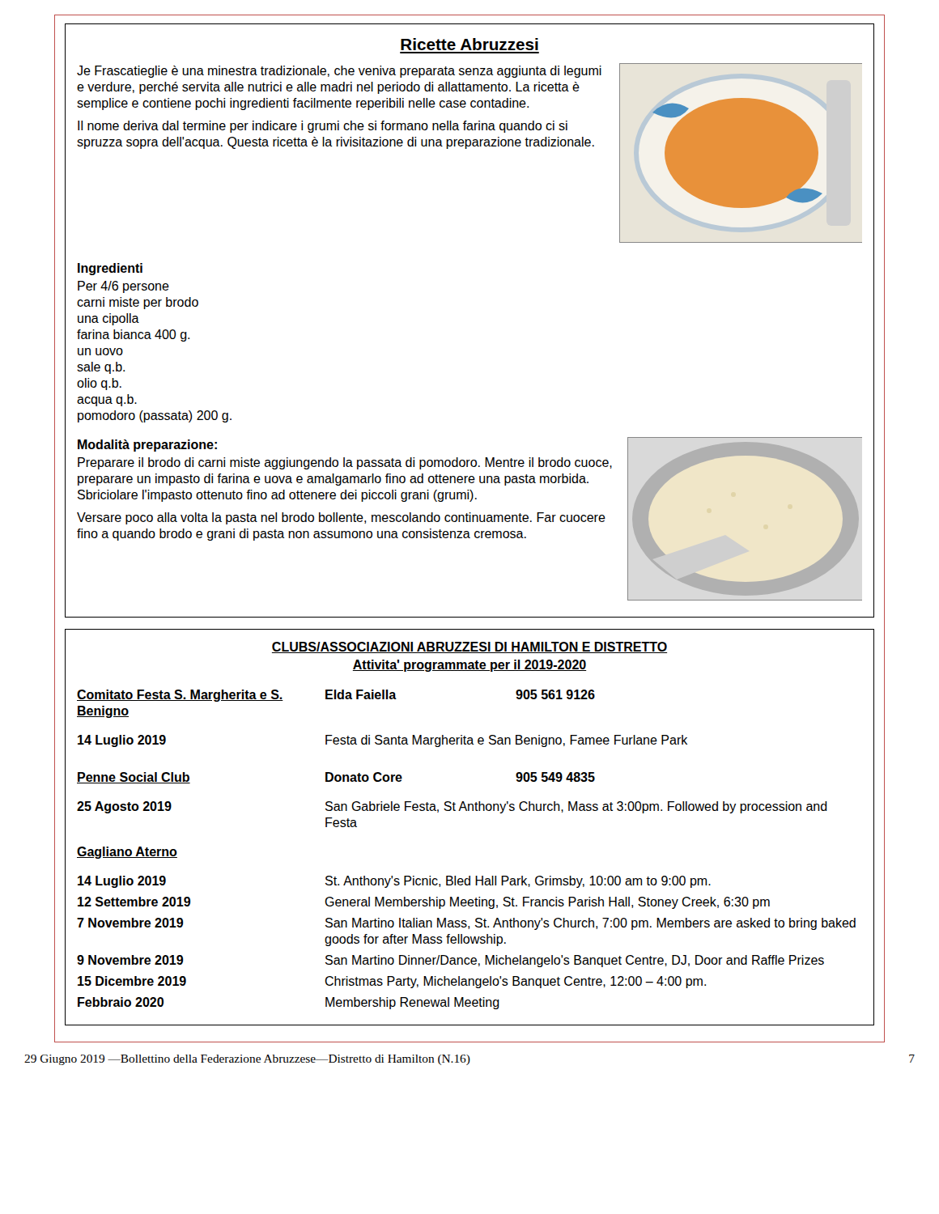Ricette Abruzzesi
Je Frascatieglie è una minestra tradizionale, che veniva preparata senza aggiunta di legumi e verdure, perché servita alle nutrici e alle madri nel periodo di allattamento. La ricetta è semplice e contiene pochi ingredienti facilmente reperibili nelle case contadine.
Il nome deriva dal termine per indicare i grumi che si formano nella farina quando ci si spruzza sopra dell'acqua. Questa ricetta è la rivisitazione di una preparazione tradizionale.
Ingredienti
Per 4/6 persone
carni miste per brodo
una cipolla
farina bianca 400 g.
un uovo
sale q.b.
olio q.b.
acqua q.b.
pomodoro (passata) 200 g.
Modalità preparazione:
Preparare il brodo di carni miste aggiungendo la passata di pomodoro. Mentre il brodo cuoce, preparare un impasto di farina e uova e amalgamarlo fino ad ottenere una pasta morbida. Sbriciolare l'impasto ottenuto fino ad ottenere dei piccoli grani (grumi).
Versare poco alla volta la pasta nel brodo bollente, mescolando continuamente. Far cuocere fino a quando brodo e grani di pasta non assumono una consistenza cremosa.
CLUBS/ASSOCIAZIONI ABRUZZESI DI HAMILTON E DISTRETTO
Attivita' programmate per il 2019-2020
| Comitato Festa S. Margherita e S. Benigno | Elda Faiella | 905 561 9126 |
| 14 Luglio 2019 | Festa di Santa Margherita e San Benigno, Famee Furlane Park |
| Penne Social Club | Donato Core | 905 549 4835 |
| 25 Agosto 2019 | San Gabriele Festa, St Anthony's Church, Mass at 3:00pm. Followed by procession and Festa |
| Gagliano Aterno | | |
| 14 Luglio 2019 | St. Anthony's Picnic, Bled Hall Park, Grimsby, 10:00 am to 9:00 pm. |
| 12 Settembre 2019 | General Membership Meeting, St. Francis Parish Hall, Stoney Creek, 6:30 pm |
| 7 Novembre 2019 | San Martino Italian Mass, St. Anthony's Church, 7:00 pm. Members are asked to bring baked goods for after Mass fellowship. |
| 9 Novembre 2019 | San Martino Dinner/Dance, Michelangelo's Banquet Centre, DJ, Door and Raffle Prizes |
| 15 Dicembre 2019 | Christmas Party, Michelangelo's Banquet Centre, 12:00 – 4:00 pm. |
| Febbraio 2020 | Membership Renewal Meeting |
29 Giugno 2019 —Bollettino della Federazione Abruzzese—Distretto di Hamilton (N.16)
7